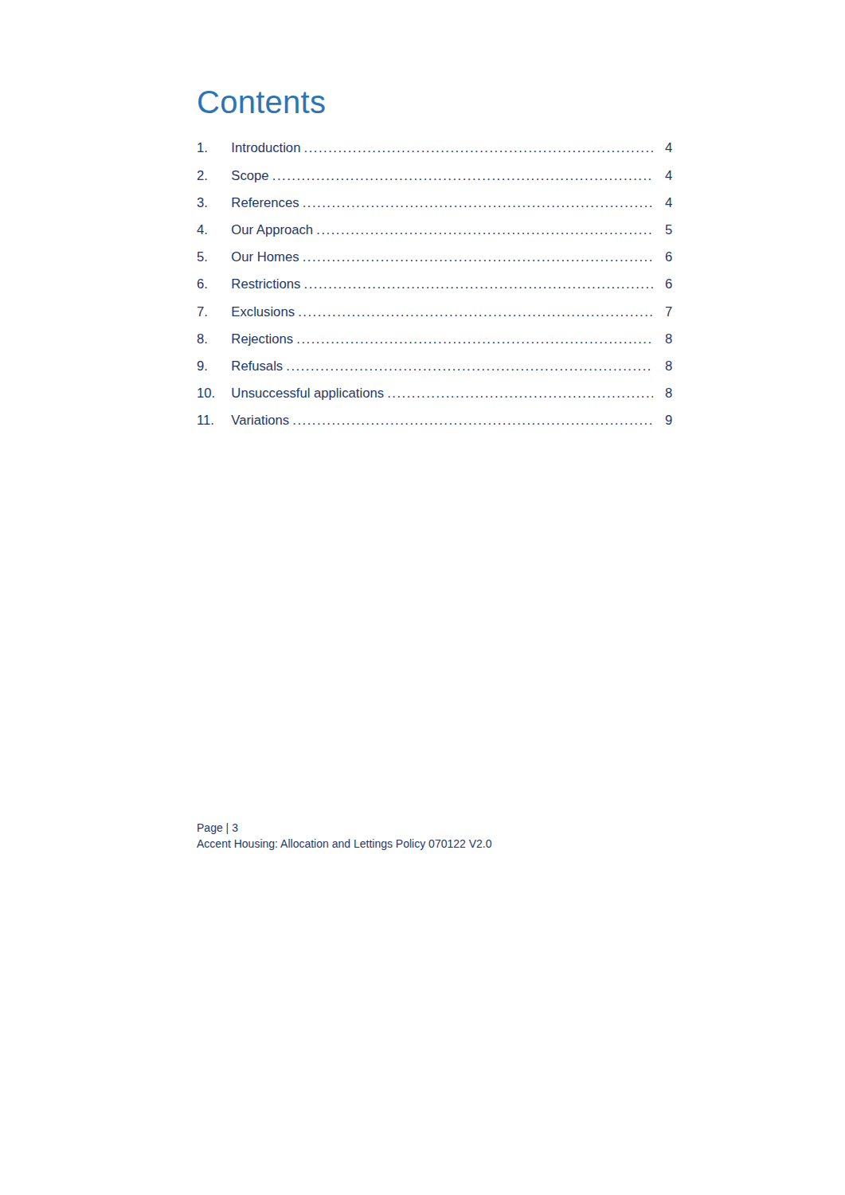Contents
1. Introduction 4
2. Scope 4
3. References 4
4. Our Approach 5
5. Our Homes 6
6. Restrictions 6
7. Exclusions 7
8. Rejections 8
9. Refusals 8
10. Unsuccessful applications 8
11. Variations 9
Page | 3
Accent Housing: Allocation and Lettings Policy 070122 V2.0